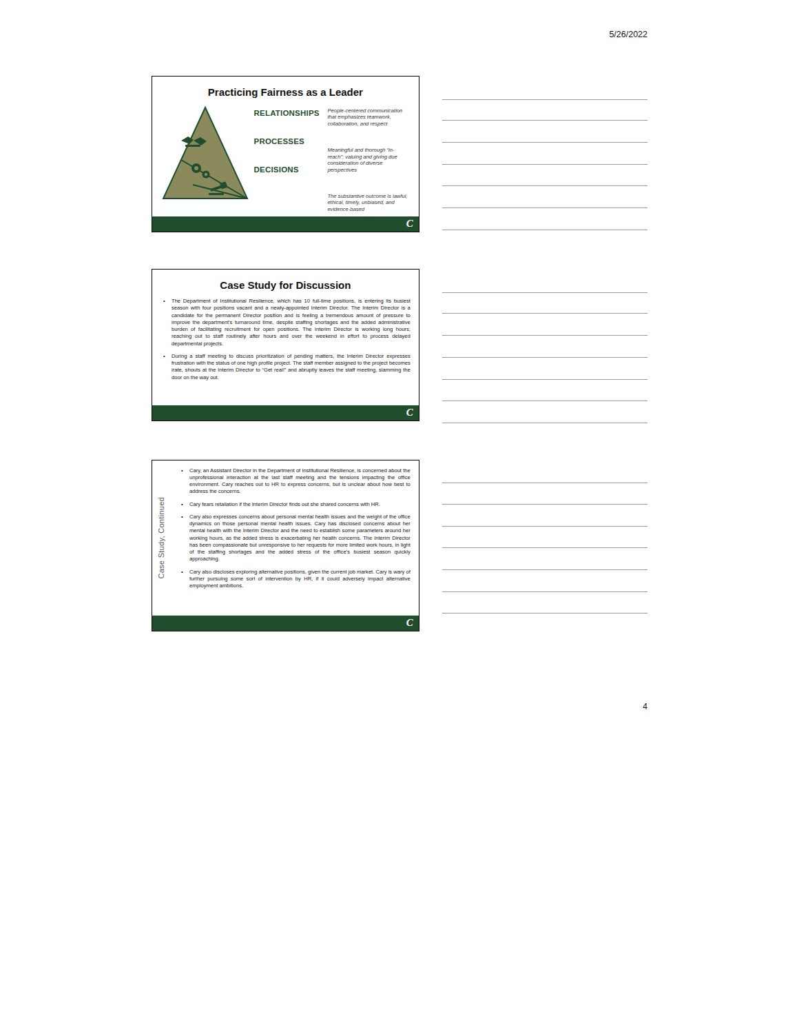5/26/2022
Practicing Fairness as a Leader
RELATIONSHIPS
PROCESSES
DECISIONS
People-centered communication that emphasizes teamwork, collaboration, and respect
Meaningful and thorough “in-reach”; valuing and giving due consideration of diverse perspectives
The substantive outcome is lawful, ethical, timely, unbiased, and evidence-based
C
Case Study for Discussion
The Department of Institutional Resilience, which has 10 full-time positions, is entering its busiest season with four positions vacant and a newly-appointed Interim Director. The Interim Director is a candidate for the permanent Director position and is feeling a tremendous amount of pressure to improve the department’s turnaround time, despite staffing shortages and the added administrative burden of facilitating recruitment for open positions. The Interim Director is working long hours, reaching out to staff routinely after hours and over the weekend in effort to process delayed departmental projects.
During a staff meeting to discuss prioritization of pending matters, the Interim Director expresses frustration with the status of one high profile project. The staff member assigned to the project becomes irate, shouts at the Interim Director to “Get real!” and abruptly leaves the staff meeting, slamming the door on the way out.
C
Case Study, Continued
Cary, an Assistant Director in the Department of Institutional Resilience, is concerned about the unprofessional interaction at the last staff meeting and the tensions impacting the office environment. Cary reaches out to HR to express concerns, but is unclear about how best to address the concerns.
Cary fears retaliation if the Interim Director finds out she shared concerns with HR.
Cary also expresses concerns about personal mental health issues and the weight of the office dynamics on those personal mental health issues. Cary has disclosed concerns about her mental health with the Interim Director and the need to establish some parameters around her working hours, as the added stress is exacerbating her health concerns. The Interim Director has been compassionate but unresponsive to her requests for more limited work hours, in light of the staffing shortages and the added stress of the office’s busiest season quickly approaching.
Cary also discloses exploring alternative positions, given the current job market. Cary is wary of further pursuing some sort of intervention by HR, if it could adversely impact alternative employment ambitions.
C
4